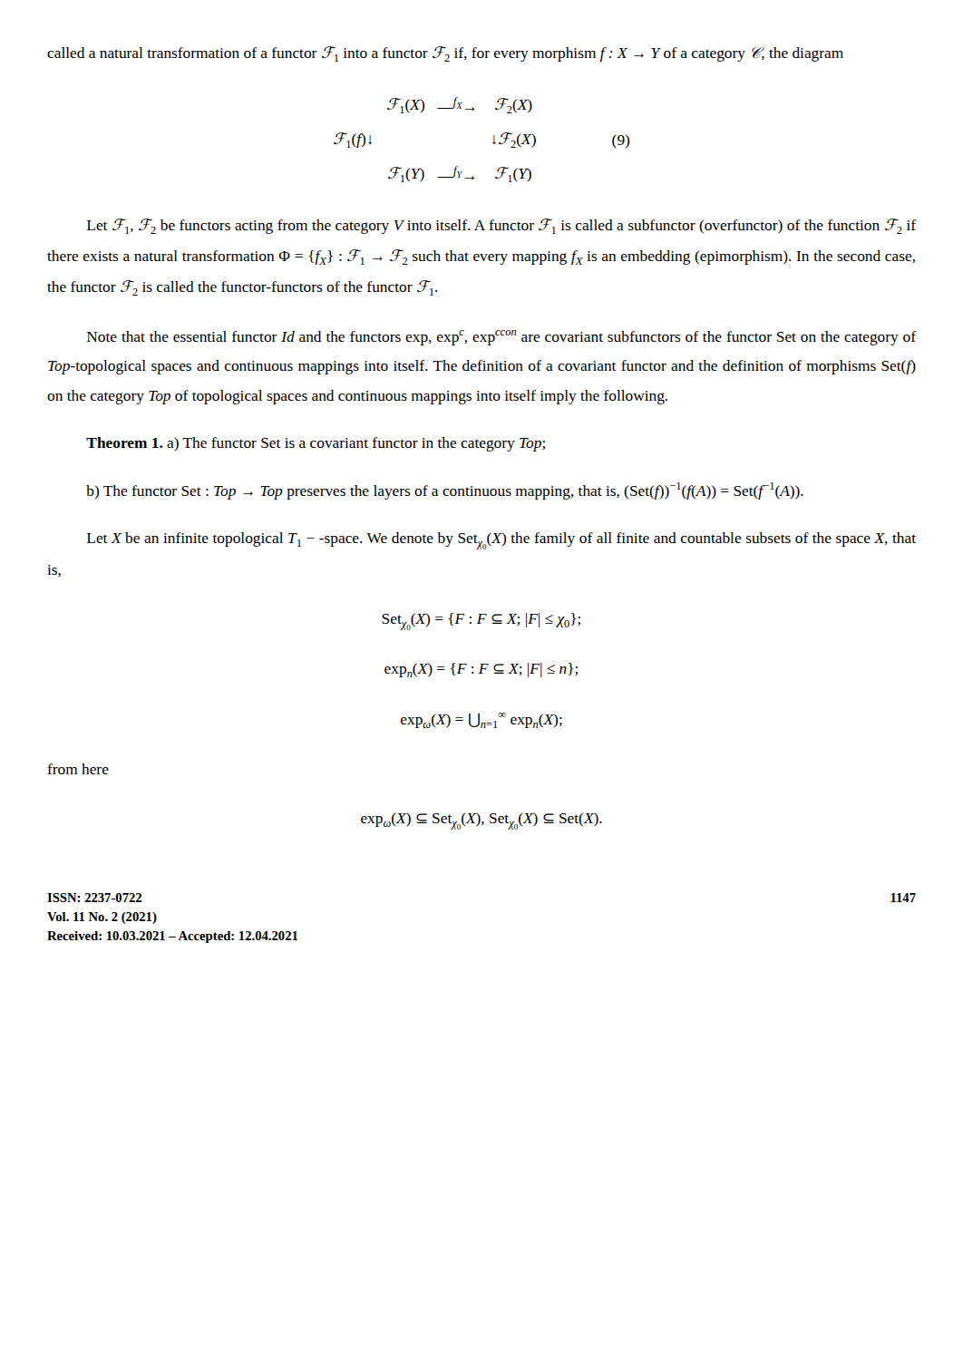called a natural transformation of a functor ℱ1 into a functor ℱ2 if, for every morphism f : X → Y of a category 𝒞, the diagram
| | ℱ 1 ( X ) | — f X → | ℱ 2 ( X ) | |
| ℱ 1 ( f )↓ | | | ↓ ℱ 2 ( X ) | (9) |
| | ℱ 1 ( Y ) | — f Y → | ℱ 1 ( Y ) | |
Let ℱ1, ℱ2 be functors acting from the category V into itself. A functor ℱ1 is called a subfunctor (overfunctor) of the function ℱ2 if there exists a natural transformation Φ = {fX} : ℱ1 → ℱ2 such that every mapping fX is an embedding (epimorphism). In the second case, the functor ℱ2 is called the functor-functors of the functor ℱ1.
Note that the essential functor Id and the functors exp, expc, expccon are covariant subfunctors of the functor Set on the category of Top-topological spaces and continuous mappings into itself. The definition of a covariant functor and the definition of morphisms Set(f) on the category Top of topological spaces and continuous mappings into itself imply the following.
Theorem 1. a) The functor Set is a covariant functor in the category Top;
b) The functor Set : Top → Top preserves the layers of a continuous mapping, that is, (Set(f))−1(f(A)) = Set(f−1(A)).
Let X be an infinite topological T1 − -space. We denote by Setχ0(X) the family of all finite and countable subsets of the space X, that is,
Setχ0(X) = {F : F ⊆ X; |F| ≤ χ0};
expn(X) = {F : F ⊆ X; |F| ≤ n};
expω(X) = ⋃n=1∞ expn(X);
from here
expω(X) ⊆ Setχ0(X), Setχ0(X) ⊆ Set(X).
1147 ISSN: 2237-0722
Vol. 11 No. 2 (2021)
Received: 10.03.2021 – Accepted: 12.04.2021